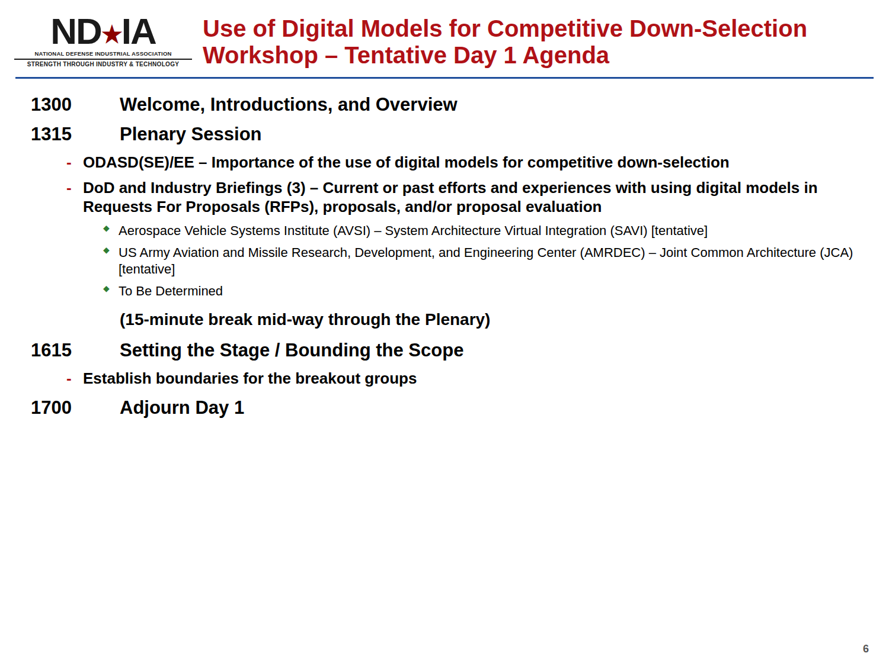ND★IA
NATIONAL DEFENSE INDUSTRIAL ASSOCIATION
STRENGTH THROUGH INDUSTRY & TECHNOLOGY
Use of Digital Models for Competitive Down-Selection Workshop – Tentative Day 1 Agenda
1300 Welcome, Introductions, and Overview
1315 Plenary Session
ODASD(SE)/EE – Importance of the use of digital models for competitive down-selection
DoD and Industry Briefings (3) – Current or past efforts and experiences with using digital models in Requests For Proposals (RFPs), proposals, and/or proposal evaluation
Aerospace Vehicle Systems Institute (AVSI) – System Architecture Virtual Integration (SAVI) [tentative]
US Army Aviation and Missile Research, Development, and Engineering Center (AMRDEC) – Joint Common Architecture (JCA) [tentative]
To Be Determined
(15-minute break mid-way through the Plenary)
1615 Setting the Stage / Bounding the Scope
Establish boundaries for the breakout groups
1700 Adjourn Day 1
6